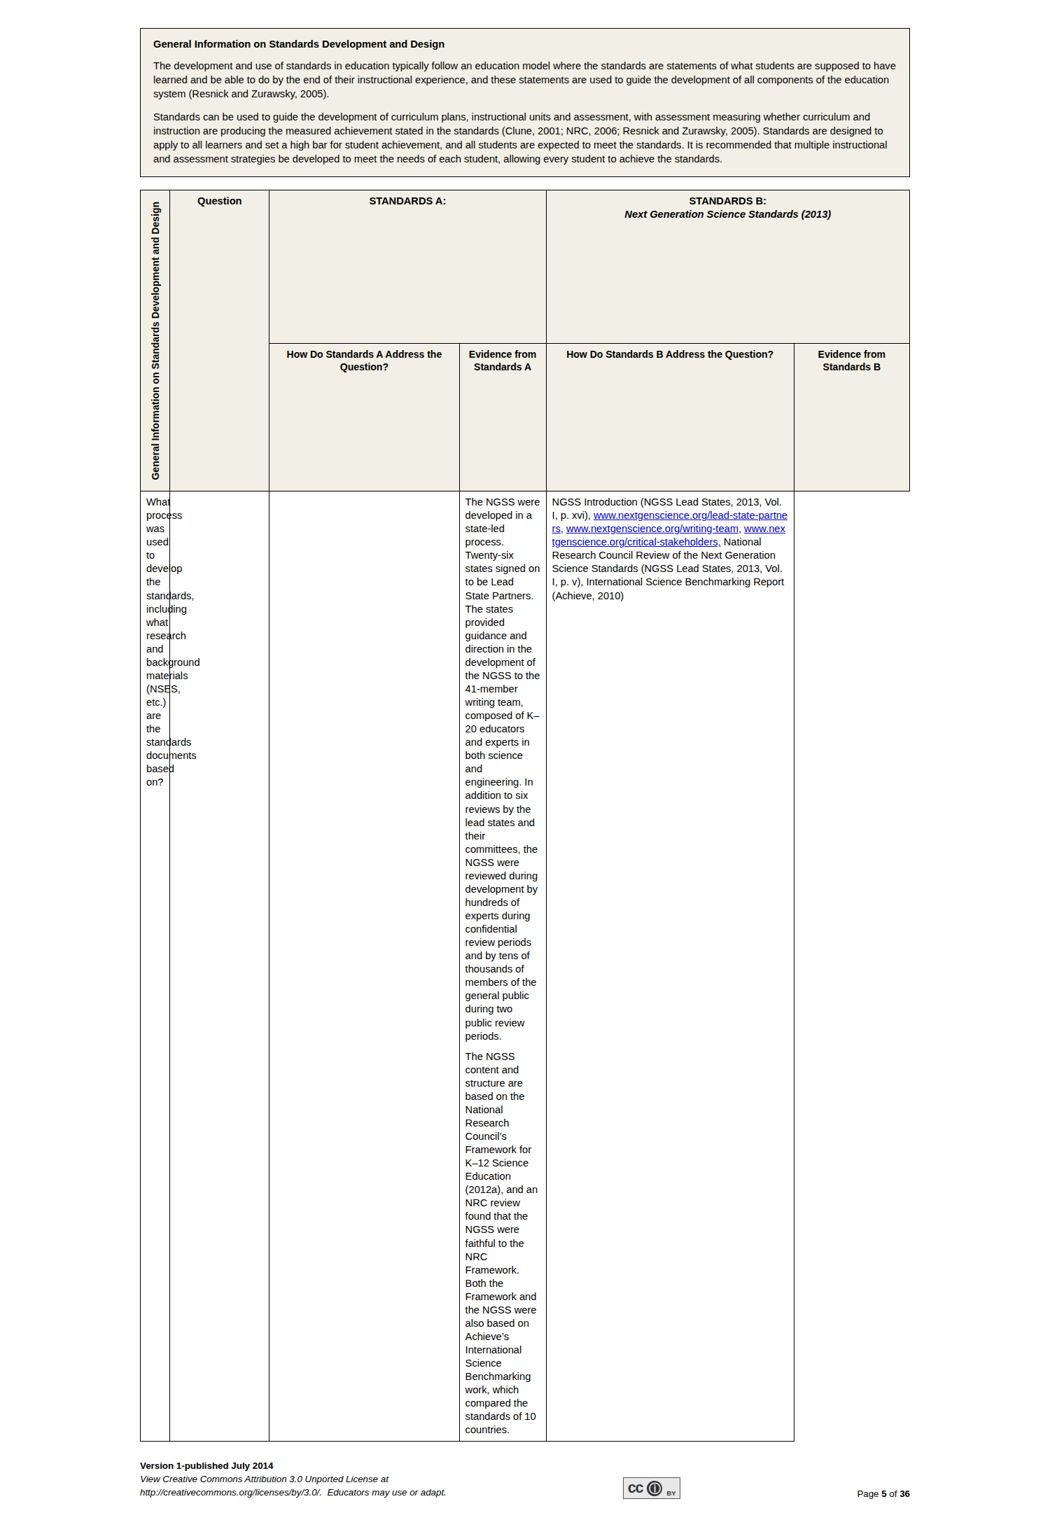General Information on Standards Development and Design
The development and use of standards in education typically follow an education model where the standards are statements of what students are supposed to have learned and be able to do by the end of their instructional experience, and these statements are used to guide the development of all components of the education system (Resnick and Zurawsky, 2005).
Standards can be used to guide the development of curriculum plans, instructional units and assessment, with assessment measuring whether curriculum and instruction are producing the measured achievement stated in the standards (Clune, 2001; NRC, 2006; Resnick and Zurawsky, 2005). Standards are designed to apply to all learners and set a high bar for student achievement, and all students are expected to meet the standards. It is recommended that multiple instructional and assessment strategies be developed to meet the needs of each student, allowing every student to achieve the standards.
| General Information on Standards Development and Design | Question | STANDARDS A: | STANDARDS B: Next Generation Science Standards (2013) |
| --- | --- | --- | --- |
| How Do Standards A Address the Question? | Evidence from Standards A | How Do Standards B Address the Question? | Evidence from Standards B |
| What process was used to develop the standards, including what research and background materials (NSES, etc.) are the standards documents based on? | | | The NGSS were developed in a state-led process. Twenty-six states signed on to be Lead State Partners. The states provided guidance and direction in the development of the NGSS to the 41-member writing team, composed of K–20 educators and experts in both science and engineering. In addition to six reviews by the lead states and their committees, the NGSS were reviewed during development by hundreds of experts during confidential review periods and by tens of thousands of members of the general public during two public review periods. The NGSS content and structure are based on the National Research Council’s Framework for K–12 Science Education (2012a), and an NRC review found that the NGSS were faithful to the NRC Framework. Both the Framework and the NGSS were also based on Achieve’s International Science Benchmarking work, which compared the standards of 10 countries. | NGSS Introduction (NGSS Lead States, 2013, Vol. I, p. xvi), www.nextgenscience.org/lead-state-partners , www.nextgenscience.org/writing-team , www.nextgenscience.org/critical-stakeholders, National Research Council Review of the Next Generation Science Standards (NGSS Lead States, 2013, Vol. I, p. v), International Science Benchmarking Report (Achieve, 2010) |
Version 1-published July 2014
View Creative Commons Attribution 3.0 Unported License at
http://creativecommons.org/licenses/by/3.0/. Educators may use or adapt.
cc ⓘ BY
Page 5 of 36